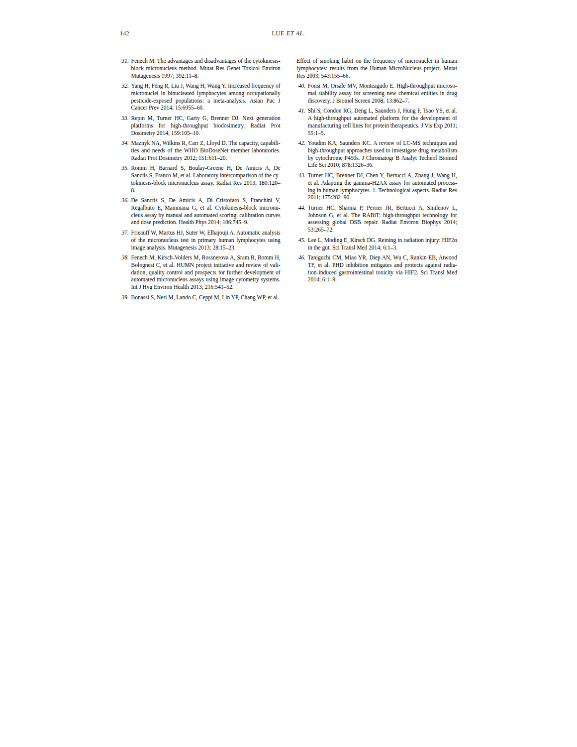142
LUE ET AL.
31. Fenech M. The advantages and disadvantages of the cytokinesis-block micronucleus method. Mutat Res Genet Toxicol Environ Mutagenesis 1997; 392:11–8.
32. Yang H, Feng R, Liu J, Wang H, Wang Y. Increased frequency of micronuclei in binucleated lymphocytes among occupationally pesticide-exposed populations: a meta-analysis. Asian Pac J Cancer Prev 2014; 15:6955–60.
33. Repin M, Turner HC, Garty G, Brenner DJ. Next generation platforms for high-throughput biodosimetry. Radiat Prot Dosimetry 2014; 159:105–10.
34. Maznyk NA, Wilkins R, Carr Z, Lloyd D. The capacity, capabilities and needs of the WHO BioDoseNet member laboratories. Radiat Prot Dosimetry 2012; 151:611–20.
35. Romm H, Barnard S, Boulay-Greene H, De Amicis A, De Sanctis S, Franco M, et al. Laboratory intercomparison of the cytokinesis-block micronucleus assay. Radiat Res 2013; 180:120–8.
36. De Sanctis S, De Amicis A, Di Cristofaro S, Franchini V, Regalbuto E, Mammana G, et al. Cytokinesis-block micronucleus assay by manual and automated scoring: calibration curves and dose prediction. Health Phys 2014; 106:745–9.
37. Frieauff W, Martus HJ, Suter W, Elhajouji A. Automatic analysis of the micronucleus test in primary human lymphocytes using image analysis. Mutagenesis 2013; 28:15–23.
38. Fenech M, Kirsch-Volders M, Rossnerova A, Sram R, Romm H, Bolognesi C, et al. HUMN project initiative and review of validation, quality control and prospects for further development of automated micronucleus assays using image cytometry systems. Int J Hyg Environ Health 2013; 216:541–52.
39. Bonassi S, Neri M, Lando C, Ceppi M, Lin YP, Chang WP, et al.
Effect of smoking habit on the frequency of micronuclei in human lymphocytes: results from the Human MicroNucleus project. Mutat Res 2003; 543:155–66.
40. Fonsi M, Orsale MV, Monteagudo E. High-throughput microsomal stability assay for screening new chemical entities in drug discovery. J Biomol Screen 2008; 13:862–7.
41. Shi S, Condon RG, Deng L, Saunders J, Hung F, Tsao YS, et al. A high-throughput automated platform for the development of manufacturing cell lines for protein therapeutics. J Vis Exp 2011; 55:1–5.
42. Youdim KA, Saunders KC. A review of LC-MS techniques and high-throughput approaches used to investigate drug metabolism by cytochrome P450s. J Chromatogr B Analyt Technol Biomed Life Sci 2010; 878:1326–36.
43. Turner HC, Brenner DJ, Chen Y, Bertucci A, Zhang J, Wang H, et al. Adapting the gamma-H2AX assay for automated processing in human lymphocytes. 1. Technological aspects. Radiat Res 2011; 175:282–90.
44. Turner HC, Sharma P, Perrier JR, Bertucci A, Smilenov L, Johnson G, et al. The RABiT: high-throughput technology for assessing global DSB repair. Radiat Environ Biophys 2014; 53:265–72.
45. Lee L, Moding E, Kirsch DG. Reining in radiation injury: HIF2α in the gut. Sci Transl Med 2014; 6:1–3.
46. Taniguchi CM, Miao YR, Diep AN, Wu C, Rankin EB, Atwood TF, et al. PHD inhibition mitigates and protects against radiation-induced gastrointestinal toxicity via HIF2. Sci Transl Med 2014; 6:1–9.